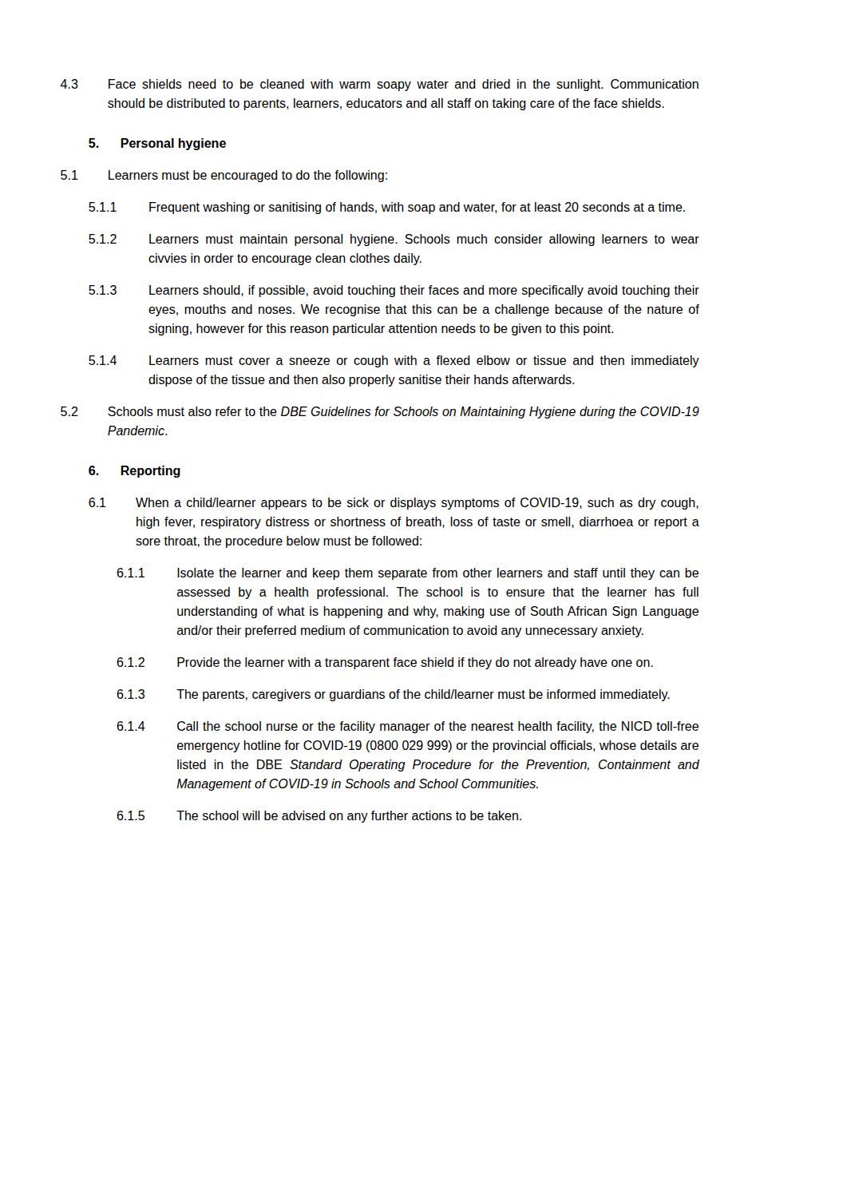4.3
Face shields need to be cleaned with warm soapy water and dried in the sunlight. Communication should be distributed to parents, learners, educators and all staff on taking care of the face shields.
5. Personal hygiene
5.1
Learners must be encouraged to do the following:
5.1.1
Frequent washing or sanitising of hands, with soap and water, for at least 20 seconds at a time.
5.1.2
Learners must maintain personal hygiene. Schools much consider allowing learners to wear civvies in order to encourage clean clothes daily.
5.1.3
Learners should, if possible, avoid touching their faces and more specifically avoid touching their eyes, mouths and noses. We recognise that this can be a challenge because of the nature of signing, however for this reason particular attention needs to be given to this point.
5.1.4
Learners must cover a sneeze or cough with a flexed elbow or tissue and then immediately dispose of the tissue and then also properly sanitise their hands afterwards.
5.2
Schools must also refer to the DBE Guidelines for Schools on Maintaining Hygiene during the COVID-19 Pandemic.
6. Reporting
6.1
When a child/learner appears to be sick or displays symptoms of COVID-19, such as dry cough, high fever, respiratory distress or shortness of breath, loss of taste or smell, diarrhoea or report a sore throat, the procedure below must be followed:
6.1.1
Isolate the learner and keep them separate from other learners and staff until they can be assessed by a health professional. The school is to ensure that the learner has full understanding of what is happening and why, making use of South African Sign Language and/or their preferred medium of communication to avoid any unnecessary anxiety.
6.1.2
Provide the learner with a transparent face shield if they do not already have one on.
6.1.3
The parents, caregivers or guardians of the child/learner must be informed immediately.
6.1.4
Call the school nurse or the facility manager of the nearest health facility, the NICD toll-free emergency hotline for COVID-19 (0800 029 999) or the provincial officials, whose details are listed in the DBE Standard Operating Procedure for the Prevention, Containment and Management of COVID-19 in Schools and School Communities.
6.1.5
The school will be advised on any further actions to be taken.